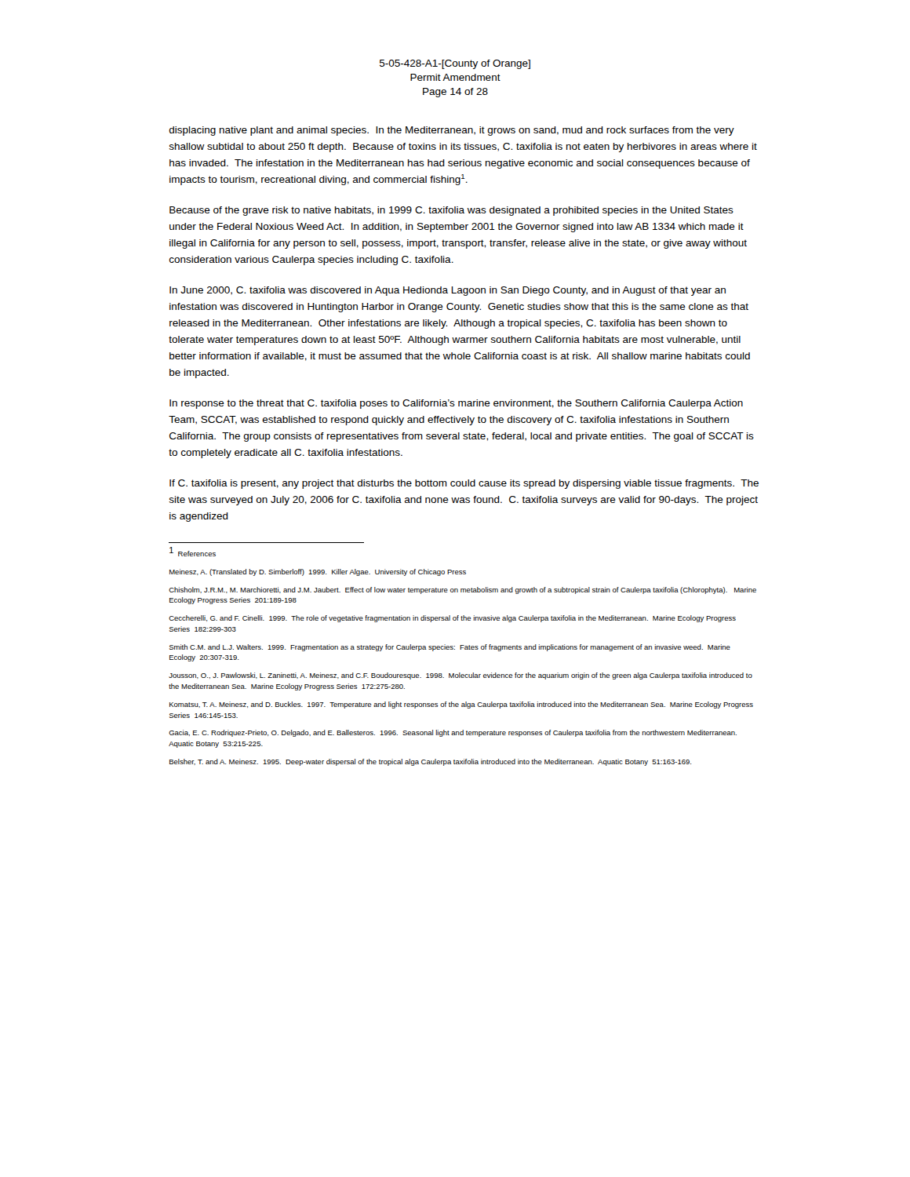5-05-428-A1-[County of Orange]
Permit Amendment
Page 14 of 28
displacing native plant and animal species. In the Mediterranean, it grows on sand, mud and rock surfaces from the very shallow subtidal to about 250 ft depth. Because of toxins in its tissues, C. taxifolia is not eaten by herbivores in areas where it has invaded. The infestation in the Mediterranean has had serious negative economic and social consequences because of impacts to tourism, recreational diving, and commercial fishing1.
Because of the grave risk to native habitats, in 1999 C. taxifolia was designated a prohibited species in the United States under the Federal Noxious Weed Act. In addition, in September 2001 the Governor signed into law AB 1334 which made it illegal in California for any person to sell, possess, import, transport, transfer, release alive in the state, or give away without consideration various Caulerpa species including C. taxifolia.
In June 2000, C. taxifolia was discovered in Aqua Hedionda Lagoon in San Diego County, and in August of that year an infestation was discovered in Huntington Harbor in Orange County. Genetic studies show that this is the same clone as that released in the Mediterranean. Other infestations are likely. Although a tropical species, C. taxifolia has been shown to tolerate water temperatures down to at least 50ºF. Although warmer southern California habitats are most vulnerable, until better information if available, it must be assumed that the whole California coast is at risk. All shallow marine habitats could be impacted.
In response to the threat that C. taxifolia poses to California’s marine environment, the Southern California Caulerpa Action Team, SCCAT, was established to respond quickly and effectively to the discovery of C. taxifolia infestations in Southern California. The group consists of representatives from several state, federal, local and private entities. The goal of SCCAT is to completely eradicate all C. taxifolia infestations.
If C. taxifolia is present, any project that disturbs the bottom could cause its spread by dispersing viable tissue fragments. The site was surveyed on July 20, 2006 for C. taxifolia and none was found. C. taxifolia surveys are valid for 90-days. The project is agendized
1 References
Meinesz, A. (Translated by D. Simberloff) 1999. Killer Algae. University of Chicago Press
Chisholm, J.R.M., M. Marchioretti, and J.M. Jaubert. Effect of low water temperature on metabolism and growth of a subtropical strain of Caulerpa taxifolia (Chlorophyta). Marine Ecology Progress Series 201:189-198
Ceccherelli, G. and F. Cinelli. 1999. The role of vegetative fragmentation in dispersal of the invasive alga Caulerpa taxifolia in the Mediterranean. Marine Ecology Progress Series 182:299-303
Smith C.M. and L.J. Walters. 1999. Fragmentation as a strategy for Caulerpa species: Fates of fragments and implications for management of an invasive weed. Marine Ecology 20:307-319.
Jousson, O., J. Pawlowski, L. Zaninetti, A. Meinesz, and C.F. Boudouresque. 1998. Molecular evidence for the aquarium origin of the green alga Caulerpa taxifolia introduced to the Mediterranean Sea. Marine Ecology Progress Series 172:275-280.
Komatsu, T. A. Meinesz, and D. Buckles. 1997. Temperature and light responses of the alga Caulerpa taxifolia introduced into the Mediterranean Sea. Marine Ecology Progress Series 146:145-153.
Gacia, E. C. Rodriquez-Prieto, O. Delgado, and E. Ballesteros. 1996. Seasonal light and temperature responses of Caulerpa taxifolia from the northwestern Mediterranean. Aquatic Botany 53:215-225.
Belsher, T. and A. Meinesz. 1995. Deep-water dispersal of the tropical alga Caulerpa taxifolia introduced into the Mediterranean. Aquatic Botany 51:163-169.